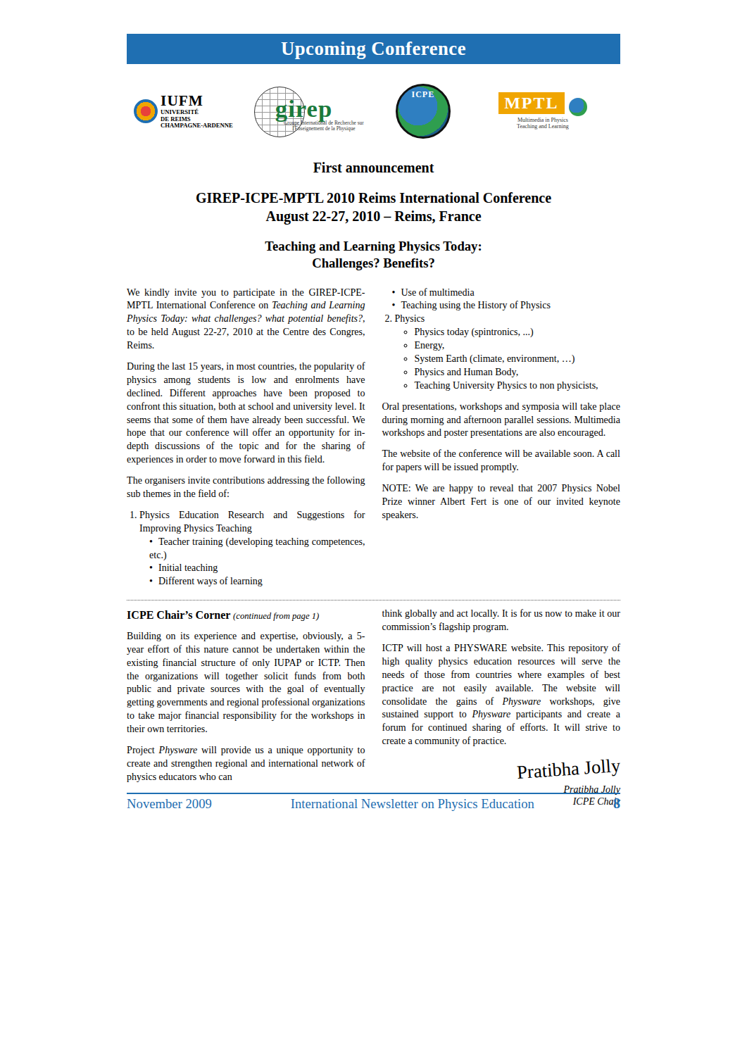Upcoming Conference
IUFM
UNIVERSITÉ
DE REIMS
CHAMPAGNE-ARDENNE
girep
Groupe International de Recherche sur l'Enseignement de la Physique
ICPE
MPTL
Multimedia in Physics
Teaching and Learning
First announcement
GIREP-ICPE-MPTL 2010 Reims International Conference
August 22-27, 2010 – Reims, France
Teaching and Learning Physics Today:
Challenges? Benefits?
We kindly invite you to participate in the GIREP-ICPE-MPTL International Conference on Teaching and Learning Physics Today: what challenges? what potential benefits?, to be held August 22-27, 2010 at the Centre des Congres, Reims.
During the last 15 years, in most countries, the popularity of physics among students is low and enrolments have declined. Different approaches have been proposed to confront this situation, both at school and university level. It seems that some of them have already been successful. We hope that our conference will offer an opportunity for in-depth discussions of the topic and for the sharing of experiences in order to move forward in this field.
The organisers invite contributions addressing the following sub themes in the field of:
Physics Education Research and Suggestions for Improving Physics Teaching
Teacher training (developing teaching competences, etc.)
Initial teaching
Different ways of learning
Use of multimedia
Teaching using the History of Physics
Physics
Physics today (spintronics, ...)
Energy,
System Earth (climate, environment, …)
Physics and Human Body,
Teaching University Physics to non physicists,
Oral presentations, workshops and symposia will take place during morning and afternoon parallel sessions. Multimedia workshops and poster presentations are also encouraged.
The website of the conference will be available soon. A call for papers will be issued promptly.
NOTE: We are happy to reveal that 2007 Physics Nobel Prize winner Albert Fert is one of our invited keynote speakers.
ICPE Chair’s Corner (continued from page 1)
Building on its experience and expertise, obviously, a 5-year effort of this nature cannot be undertaken within the existing financial structure of only IUPAP or ICTP. Then the organizations will together solicit funds from both public and private sources with the goal of eventually getting governments and regional professional organizations to take major financial responsibility for the workshops in their own territories.
Project Physware will provide us a unique opportunity to create and strengthen regional and international network of physics educators who can
think globally and act locally. It is for us now to make it our commission’s flagship program.
ICTP will host a PHYSWARE website. This repository of high quality physics education resources will serve the needs of those from countries where examples of best practice are not easily available. The website will consolidate the gains of Physware workshops, give sustained support to Physware participants and create a forum for continued sharing of efforts. It will strive to create a community of practice.
Pratibha Jolly
Pratibha Jolly
ICPE Chair
November 2009
International Newsletter on Physics Education
8